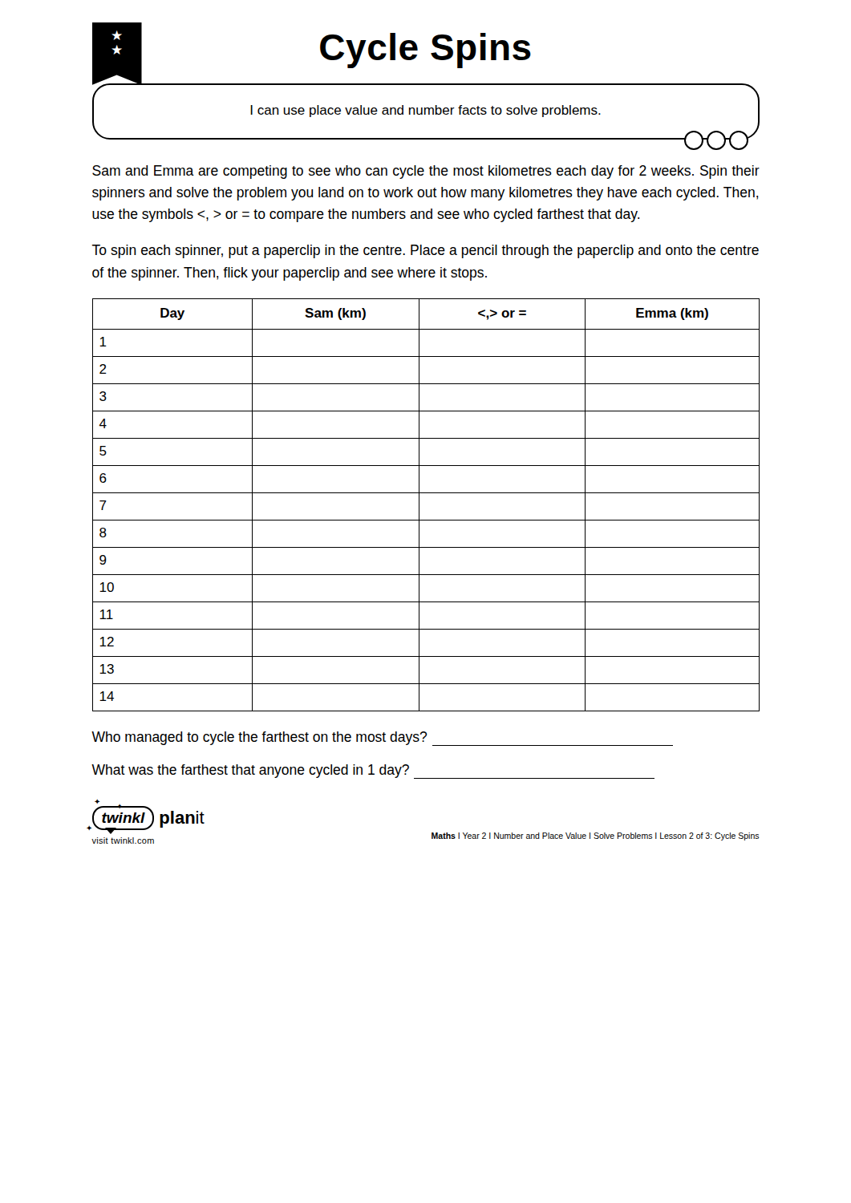★ ★
Cycle Spins
I can use place value and number facts to solve problems.
Sam and Emma are competing to see who can cycle the most kilometres each day for 2 weeks. Spin their spinners and solve the problem you land on to work out how many kilometres they have each cycled. Then, use the symbols <, > or = to compare the numbers and see who cycled farthest that day.
To spin each spinner, put a paperclip in the centre. Place a pencil through the paperclip and onto the centre of the spinner. Then, flick your paperclip and see where it stops.
| Day | Sam (km) | <,> or = | Emma (km) |
| --- | --- | --- | --- |
| 1 | | | |
| 2 | | | |
| 3 | | | |
| 4 | | | |
| 5 | | | |
| 6 | | | |
| 7 | | | |
| 8 | | | |
| 9 | | | |
| 10 | | | |
| 11 | | | |
| 12 | | | |
| 13 | | | |
| 14 | | | |
Who managed to cycle the farthest on the most days?
What was the farthest that anyone cycled in 1 day?
✦ ✦ ✦
twinkl planit
visit twinkl.com
Maths I Year 2 I Number and Place Value I Solve Problems I Lesson 2 of 3: Cycle Spins